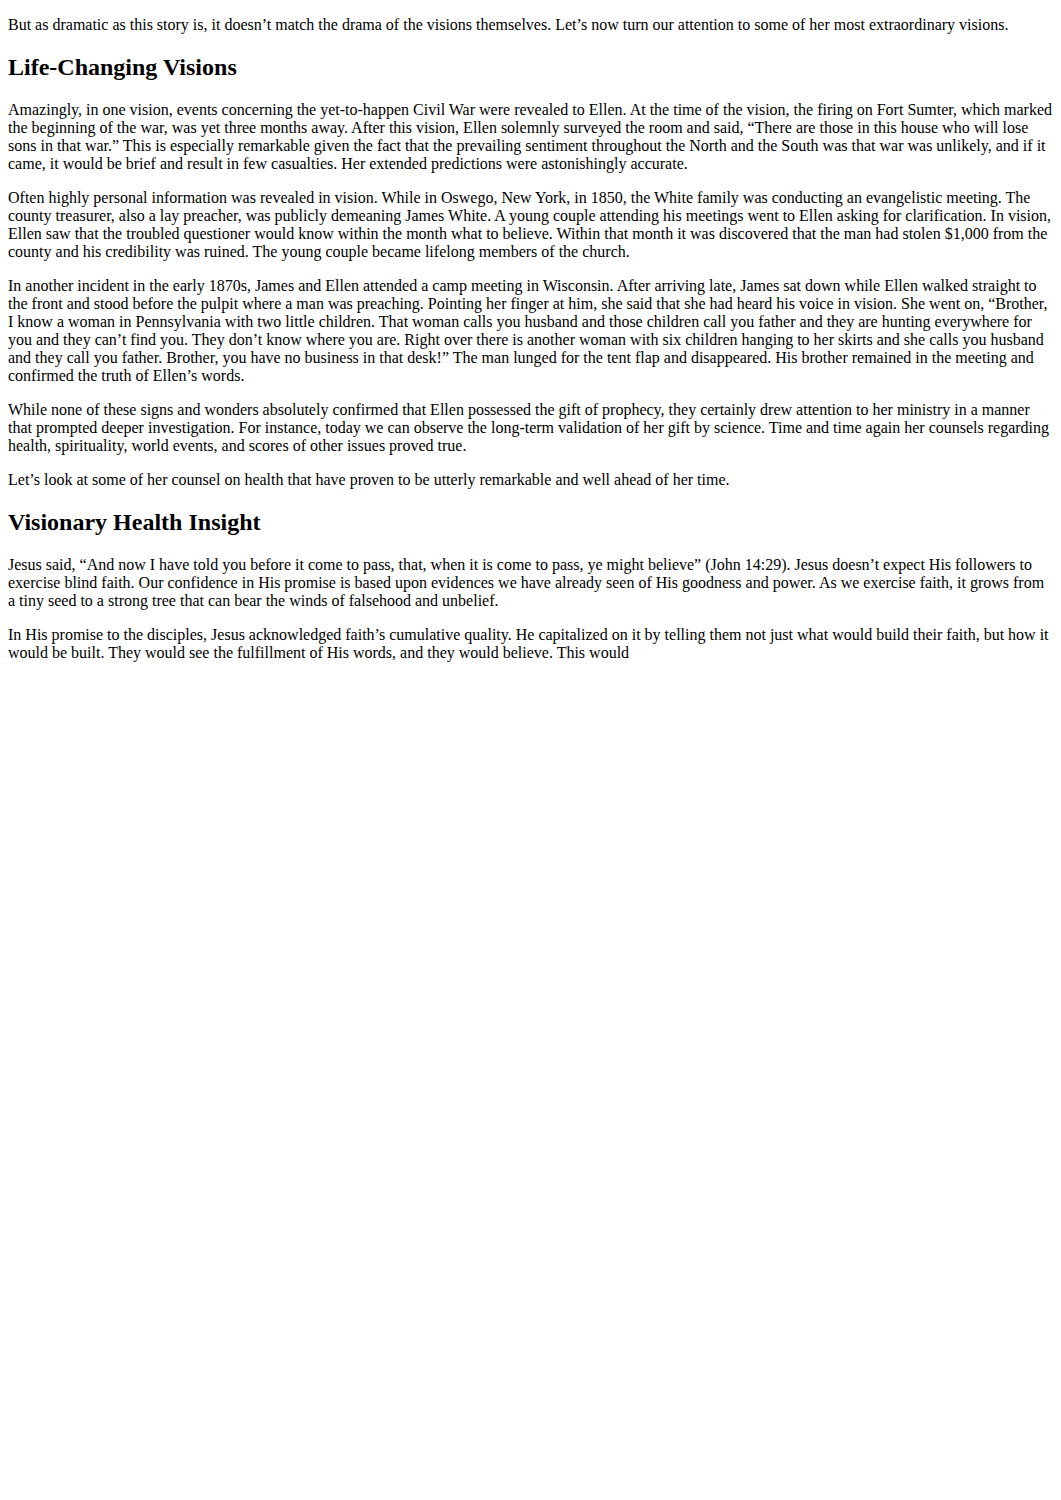But as dramatic as this story is, it doesn’t match the drama of the visions themselves. Let’s now turn our attention to some of her most extraordinary visions.
Life-Changing Visions
Amazingly, in one vision, events concerning the yet-to-happen Civil War were revealed to Ellen. At the time of the vision, the firing on Fort Sumter, which marked the beginning of the war, was yet three months away. After this vision, Ellen solemnly surveyed the room and said, “There are those in this house who will lose sons in that war.” This is especially remarkable given the fact that the prevailing sentiment throughout the North and the South was that war was unlikely, and if it came, it would be brief and result in few casualties. Her extended predictions were astonishingly accurate.
Often highly personal information was revealed in vision. While in Oswego, New York, in 1850, the White family was conducting an evangelistic meeting. The county treasurer, also a lay preacher, was publicly demeaning James White. A young couple attending his meetings went to Ellen asking for clarification. In vision, Ellen saw that the troubled questioner would know within the month what to believe. Within that month it was discovered that the man had stolen $1,000 from the county and his credibility was ruined. The young couple became lifelong members of the church.
In another incident in the early 1870s, James and Ellen attended a camp meeting in Wisconsin. After arriving late, James sat down while Ellen walked straight to the front and stood before the pulpit where a man was preaching. Pointing her finger at him, she said that she had heard his voice in vision. She went on, “Brother, I know a woman in Pennsylvania with two little children. That woman calls you husband and those children call you father and they are hunting everywhere for you and they can’t find you. They don’t know where you are. Right over there is another woman with six children hanging to her skirts and she calls you husband and they call you father. Brother, you have no business in that desk!” The man lunged for the tent flap and disappeared. His brother remained in the meeting and confirmed the truth of Ellen’s words.
While none of these signs and wonders absolutely confirmed that Ellen possessed the gift of prophecy, they certainly drew attention to her ministry in a manner that prompted deeper investigation. For instance, today we can observe the long-term validation of her gift by science. Time and time again her counsels regarding health, spirituality, world events, and scores of other issues proved true.
Let’s look at some of her counsel on health that have proven to be utterly remarkable and well ahead of her time.
Visionary Health Insight
Jesus said, “And now I have told you before it come to pass, that, when it is come to pass, ye might believe” (John 14:29). Jesus doesn’t expect His followers to exercise blind faith. Our confidence in His promise is based upon evidences we have already seen of His goodness and power. As we exercise faith, it grows from a tiny seed to a strong tree that can bear the winds of falsehood and unbelief.
In His promise to the disciples, Jesus acknowledged faith’s cumulative quality. He capitalized on it by telling them not just what would build their faith, but how it would be built. They would see the fulfillment of His words, and they would believe. This would